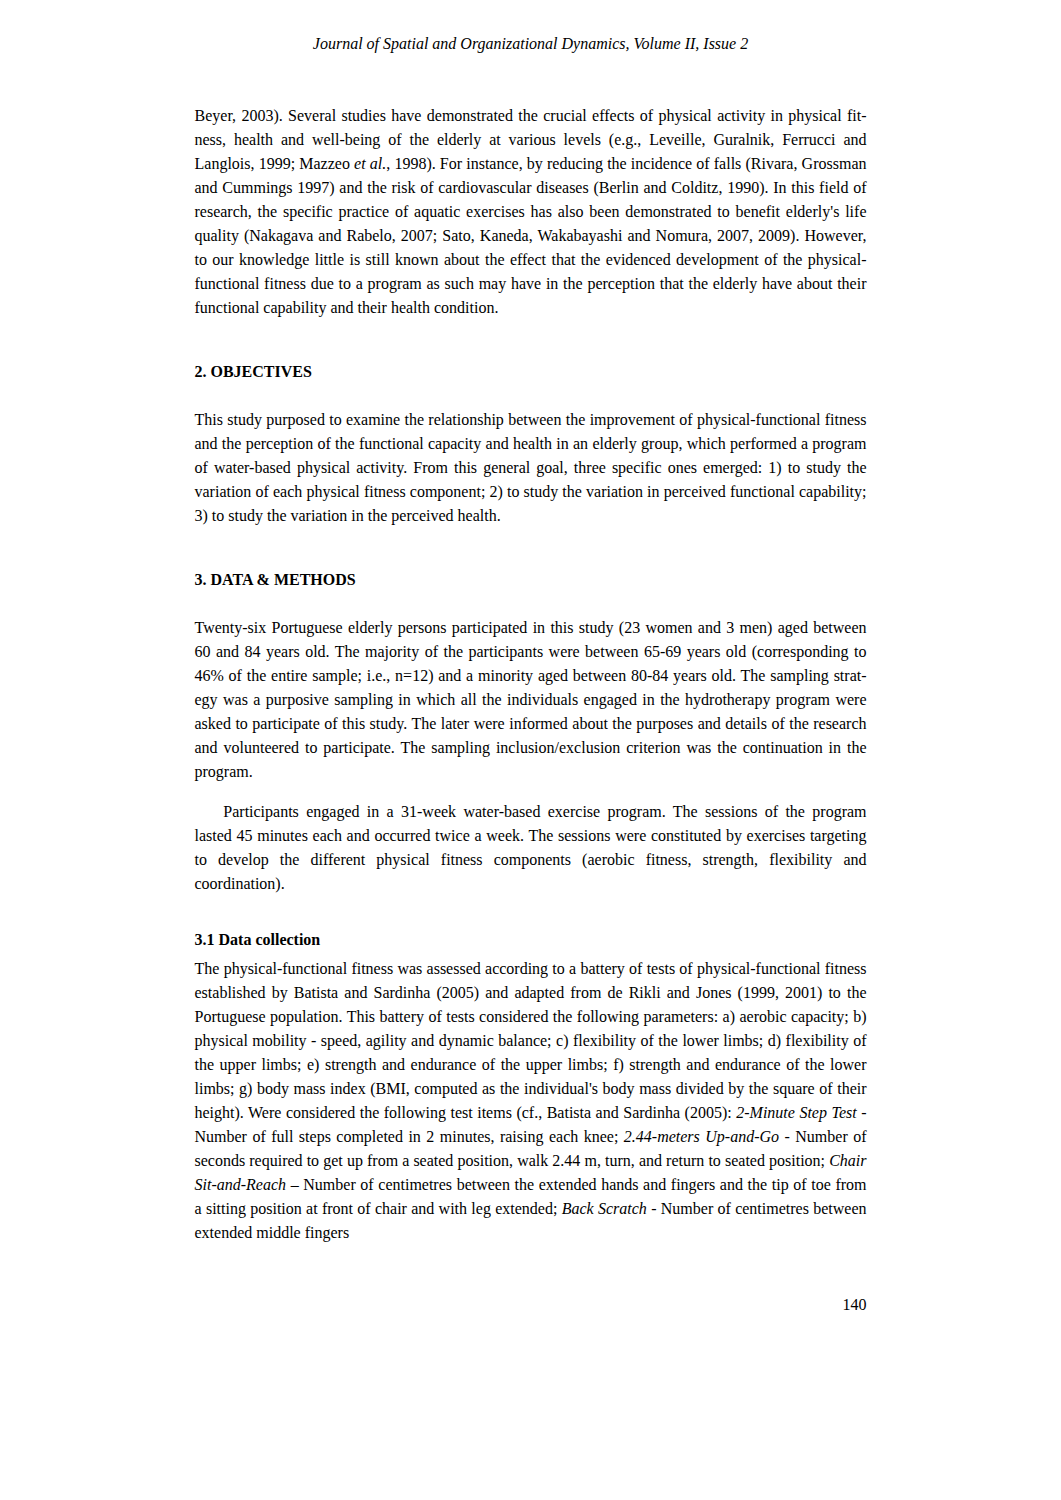Journal of Spatial and Organizational Dynamics, Volume II, Issue 2
Beyer, 2003). Several studies have demonstrated the crucial effects of physical activity in physical fitness, health and well-being of the elderly at various levels (e.g., Leveille, Guralnik, Ferrucci and Langlois, 1999; Mazzeo et al., 1998). For instance, by reducing the incidence of falls (Rivara, Grossman and Cummings 1997) and the risk of cardiovascular diseases (Berlin and Colditz, 1990). In this field of research, the specific practice of aquatic exercises has also been demonstrated to benefit elderly's life quality (Nakagava and Rabelo, 2007; Sato, Kaneda, Wakabayashi and Nomura, 2007, 2009). However, to our knowledge little is still known about the effect that the evidenced development of the physical-functional fitness due to a program as such may have in the perception that the elderly have about their functional capability and their health condition.
2. Objectives
This study purposed to examine the relationship between the improvement of physical-functional fitness and the perception of the functional capacity and health in an elderly group, which performed a program of water-based physical activity. From this general goal, three specific ones emerged: 1) to study the variation of each physical fitness component; 2) to study the variation in perceived functional capability; 3) to study the variation in the perceived health.
3. Data & Methods
Twenty-six Portuguese elderly persons participated in this study (23 women and 3 men) aged between 60 and 84 years old. The majority of the participants were between 65-69 years old (corresponding to 46% of the entire sample; i.e., n=12) and a minority aged between 80-84 years old. The sampling strategy was a purposive sampling in which all the individuals engaged in the hydrotherapy program were asked to participate of this study. The later were informed about the purposes and details of the research and volunteered to participate. The sampling inclusion/exclusion criterion was the continuation in the program.
Participants engaged in a 31-week water-based exercise program. The sessions of the program lasted 45 minutes each and occurred twice a week. The sessions were constituted by exercises targeting to develop the different physical fitness components (aerobic fitness, strength, flexibility and coordination).
3.1 Data collection
The physical-functional fitness was assessed according to a battery of tests of physical-functional fitness established by Batista and Sardinha (2005) and adapted from de Rikli and Jones (1999, 2001) to the Portuguese population. This battery of tests considered the following parameters: a) aerobic capacity; b) physical mobility - speed, agility and dynamic balance; c) flexibility of the lower limbs; d) flexibility of the upper limbs; e) strength and endurance of the upper limbs; f) strength and endurance of the lower limbs; g) body mass index (BMI, computed as the individual's body mass divided by the square of their height). Were considered the following test items (cf., Batista and Sardinha (2005): 2-Minute Step Test - Number of full steps completed in 2 minutes, raising each knee; 2.44-meters Up-and-Go - Number of seconds required to get up from a seated position, walk 2.44 m, turn, and return to seated position; Chair Sit-and-Reach – Number of centimetres between the extended hands and fingers and the tip of toe from a sitting position at front of chair and with leg extended; Back Scratch - Number of centimetres between extended middle fingers
140